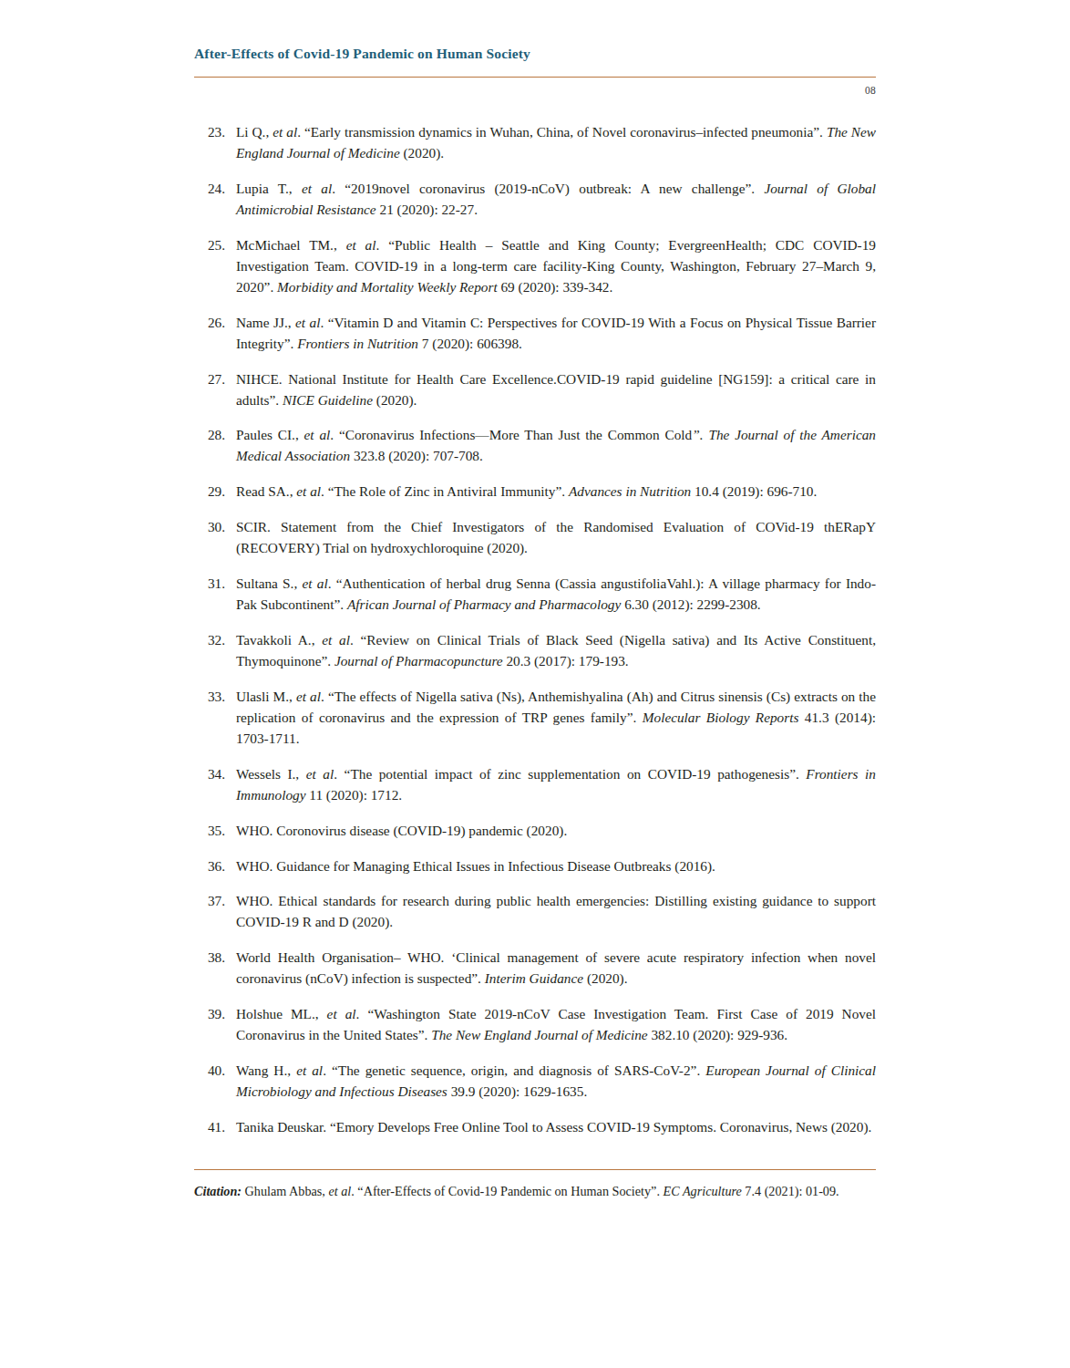After-Effects of Covid-19 Pandemic on Human Society
08
23. Li Q., et al. “Early transmission dynamics in Wuhan, China, of Novel coronavirus–infected pneumonia”. The New England Journal of Medicine (2020).
24. Lupia T., et al. “2019novel coronavirus (2019-nCoV) outbreak: A new challenge”. Journal of Global Antimicrobial Resistance 21 (2020): 22-27.
25. McMichael TM., et al. “Public Health – Seattle and King County; EvergreenHealth; CDC COVID-19 Investigation Team. COVID-19 in a long-term care facility-King County, Washington, February 27–March 9, 2020”. Morbidity and Mortality Weekly Report 69 (2020): 339-342.
26. Name JJ., et al. “Vitamin D and Vitamin C: Perspectives for COVID-19 With a Focus on Physical Tissue Barrier Integrity”. Frontiers in Nutrition 7 (2020): 606398.
27. NIHCE. National Institute for Health Care Excellence.COVID-19 rapid guideline [NG159]: a critical care in adults”. NICE Guideline (2020).
28. Paules CI., et al. “Coronavirus Infections—More Than Just the Common Cold”. The Journal of the American Medical Association 323.8 (2020): 707-708.
29. Read SA., et al. “The Role of Zinc in Antiviral Immunity”. Advances in Nutrition 10.4 (2019): 696-710.
30. SCIR. Statement from the Chief Investigators of the Randomised Evaluation of COVid-19 thERapY (RECOVERY) Trial on hydroxychloroquine (2020).
31. Sultana S., et al. “Authentication of herbal drug Senna (Cassia angustifoliaVahl.): A village pharmacy for Indo-Pak Subcontinent”. African Journal of Pharmacy and Pharmacology 6.30 (2012): 2299-2308.
32. Tavakkoli A., et al. “Review on Clinical Trials of Black Seed (Nigella sativa) and Its Active Constituent, Thymoquinone”. Journal of Pharmacopuncture 20.3 (2017): 179-193.
33. Ulasli M., et al. “The effects of Nigella sativa (Ns), Anthemishyalina (Ah) and Citrus sinensis (Cs) extracts on the replication of coronavirus and the expression of TRP genes family”. Molecular Biology Reports 41.3 (2014): 1703-1711.
34. Wessels I., et al. “The potential impact of zinc supplementation on COVID-19 pathogenesis”. Frontiers in Immunology 11 (2020): 1712.
35. WHO. Coronovirus disease (COVID-19) pandemic (2020).
36. WHO. Guidance for Managing Ethical Issues in Infectious Disease Outbreaks (2016).
37. WHO. Ethical standards for research during public health emergencies: Distilling existing guidance to support COVID-19 R and D (2020).
38. World Health Organisation– WHO. ‘Clinical management of severe acute respiratory infection when novel coronavirus (nCoV) infection is suspected”. Interim Guidance (2020).
39. Holshue ML., et al. “Washington State 2019-nCoV Case Investigation Team. First Case of 2019 Novel Coronavirus in the United States”. The New England Journal of Medicine 382.10 (2020): 929-936.
40. Wang H., et al. “The genetic sequence, origin, and diagnosis of SARS-CoV-2”. European Journal of Clinical Microbiology and Infectious Diseases 39.9 (2020): 1629-1635.
41. Tanika Deuskar. “Emory Develops Free Online Tool to Assess COVID-19 Symptoms. Coronavirus, News (2020).
Citation: Ghulam Abbas, et al. “After-Effects of Covid-19 Pandemic on Human Society”. EC Agriculture 7.4 (2021): 01-09.